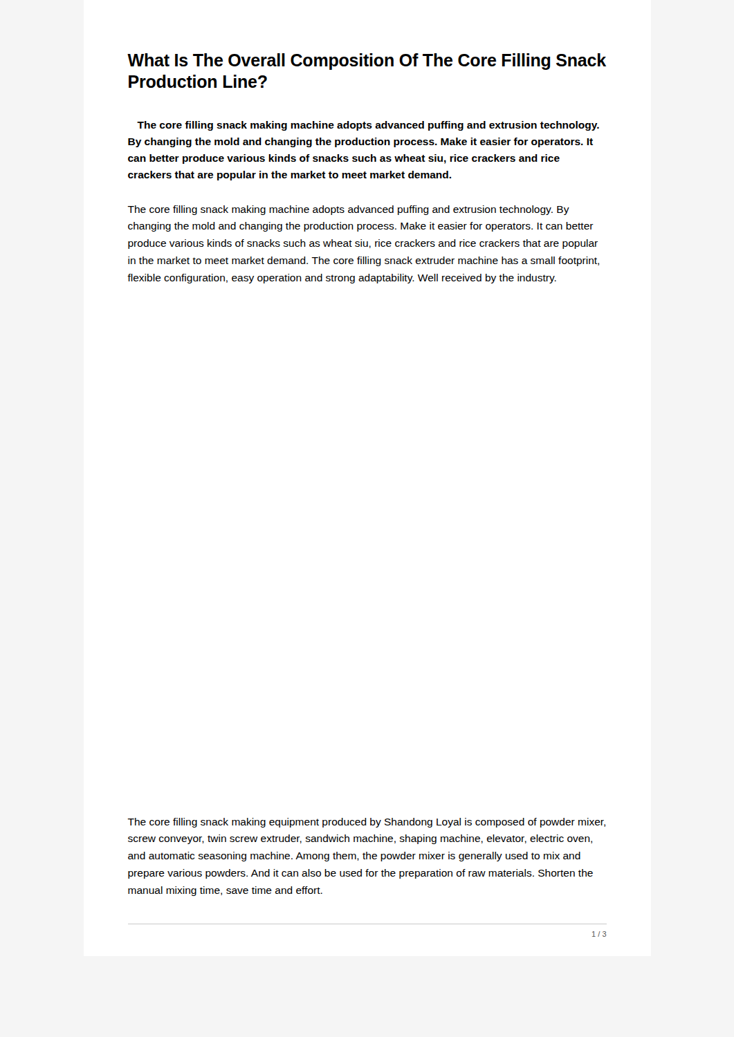What Is The Overall Composition Of The Core Filling Snack Production Line?
The core filling snack making machine adopts advanced puffing and extrusion technology. By changing the mold and changing the production process. Make it easier for operators. It can better produce various kinds of snacks such as wheat siu, rice crackers and rice crackers that are popular in the market to meet market demand.
The core filling snack making machine adopts advanced puffing and extrusion technology. By changing the mold and changing the production process. Make it easier for operators. It can better produce various kinds of snacks such as wheat siu, rice crackers and rice crackers that are popular in the market to meet market demand. The core filling snack extruder machine has a small footprint, flexible configuration, easy operation and strong adaptability. Well received by the industry.
The core filling snack making equipment produced by Shandong Loyal is composed of powder mixer, screw conveyor, twin screw extruder, sandwich machine, shaping machine, elevator, electric oven, and automatic seasoning machine. Among them, the powder mixer is generally used to mix and prepare various powders. And it can also be used for the preparation of raw materials. Shorten the manual mixing time, save time and effort.
1 / 3